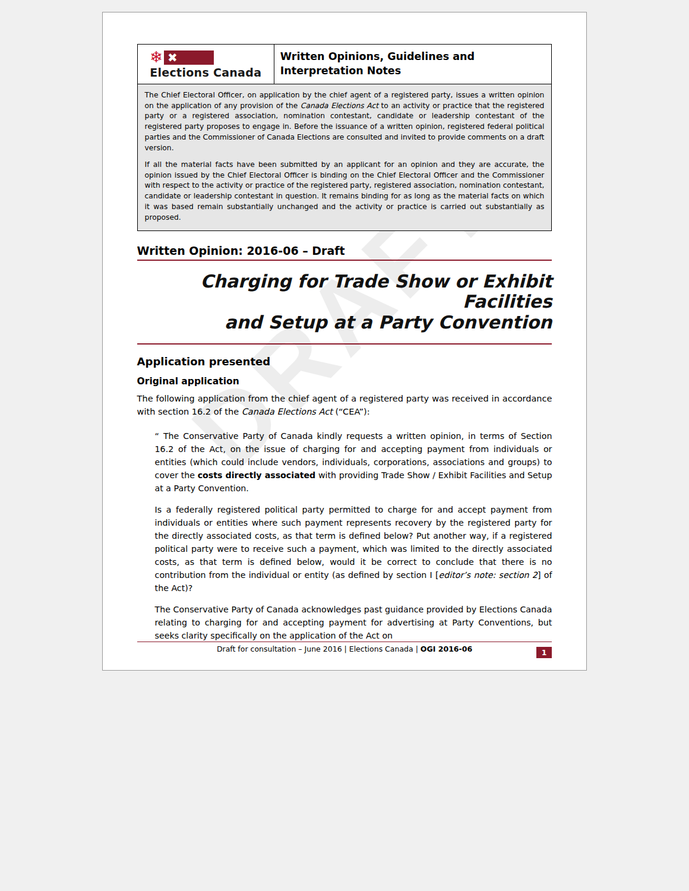DRAFT
| ❄ ✖ Elections Canada | Written Opinions, Guidelines and Interpretation Notes |
The Chief Electoral Officer, on application by the chief agent of a registered party, issues a written opinion on the application of any provision of the Canada Elections Act to an activity or practice that the registered party or a registered association, nomination contestant, candidate or leadership contestant of the registered party proposes to engage in. Before the issuance of a written opinion, registered federal political parties and the Commissioner of Canada Elections are consulted and invited to provide comments on a draft version.
If all the material facts have been submitted by an applicant for an opinion and they are accurate, the opinion issued by the Chief Electoral Officer is binding on the Chief Electoral Officer and the Commissioner with respect to the activity or practice of the registered party, registered association, nomination contestant, candidate or leadership contestant in question. It remains binding for as long as the material facts on which it was based remain substantially unchanged and the activity or practice is carried out substantially as proposed.
Written Opinion: 2016-06 – Draft
Charging for Trade Show or Exhibit Facilities
and Setup at a Party Convention
Application presented
Original application
The following application from the chief agent of a registered party was received in accordance with section 16.2 of the Canada Elections Act (“CEA”):
“ The Conservative Party of Canada kindly requests a written opinion, in terms of Section 16.2 of the Act, on the issue of charging for and accepting payment from individuals or entities (which could include vendors, individuals, corporations, associations and groups) to cover the costs directly associated with providing Trade Show / Exhibit Facilities and Setup at a Party Convention.
Is a federally registered political party permitted to charge for and accept payment from individuals or entities where such payment represents recovery by the registered party for the directly associated costs, as that term is defined below? Put another way, if a registered political party were to receive such a payment, which was limited to the directly associated costs, as that term is defined below, would it be correct to conclude that there is no contribution from the individual or entity (as defined by section I [editor’s note: section 2] of the Act)?
The Conservative Party of Canada acknowledges past guidance provided by Elections Canada relating to charging for and accepting payment for advertising at Party Conventions, but seeks clarity specifically on the application of the Act on
Draft for consultation – June 2016 | Elections Canada | OGI 2016-06 1